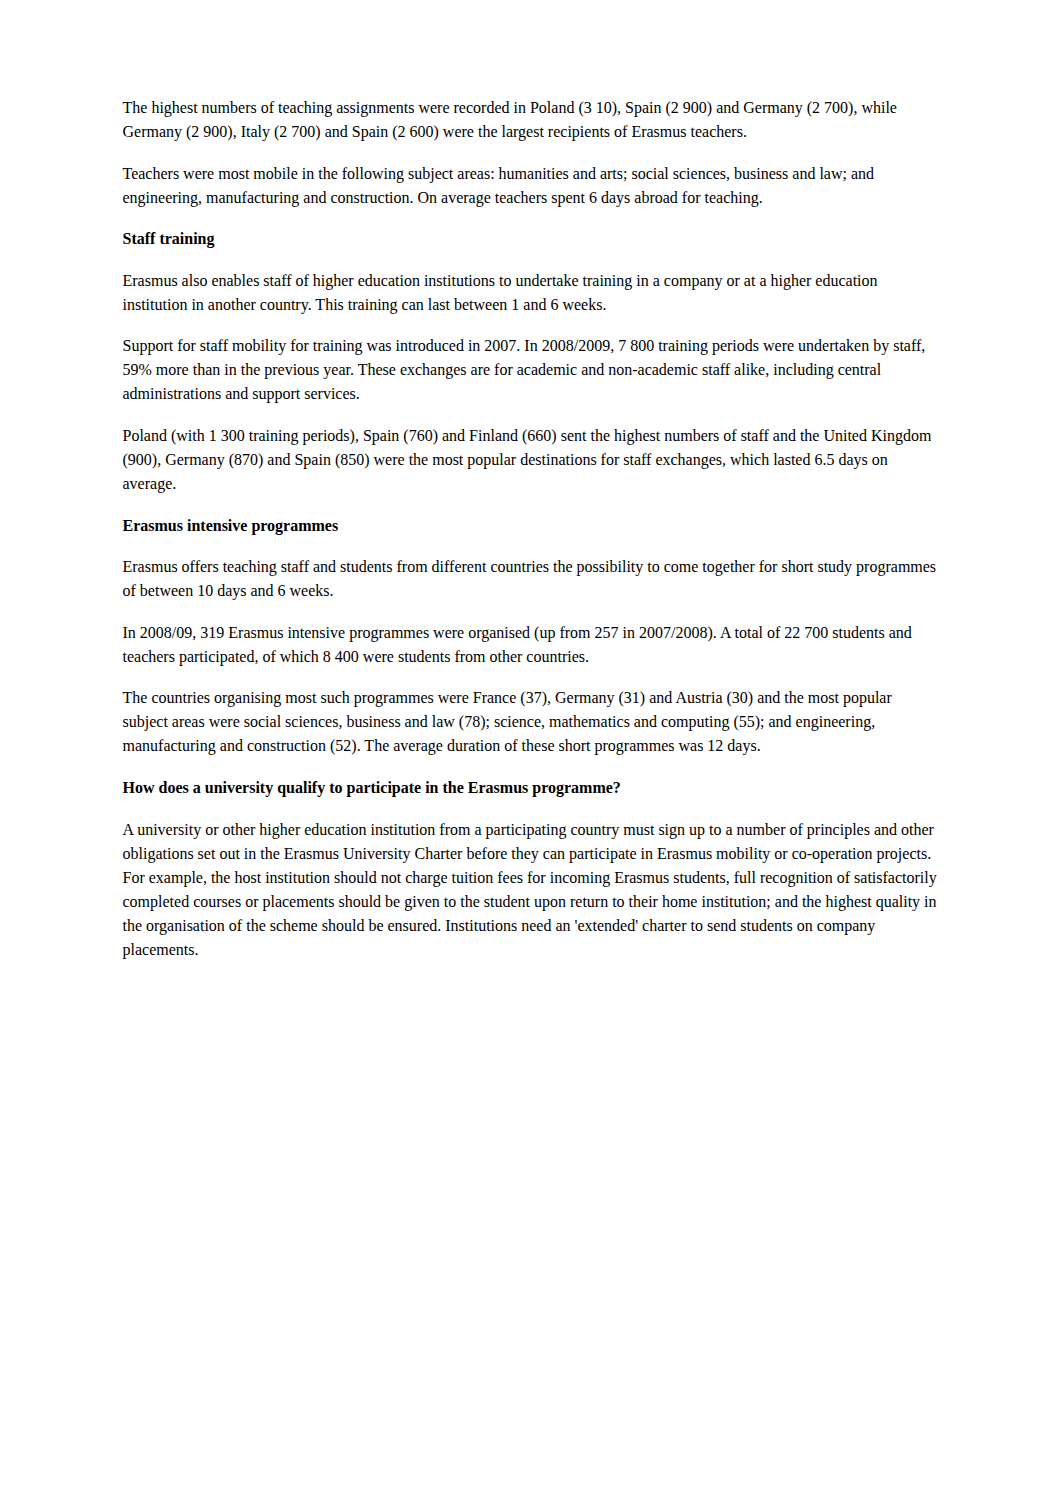The highest numbers of teaching assignments were recorded in Poland (3 10), Spain (2 900) and Germany (2 700), while Germany (2 900), Italy (2 700) and Spain (2 600) were the largest recipients of Erasmus teachers.
Teachers were most mobile in the following subject areas: humanities and arts; social sciences, business and law; and engineering, manufacturing and construction. On average teachers spent 6 days abroad for teaching.
Staff training
Erasmus also enables staff of higher education institutions to undertake training in a company or at a higher education institution in another country. This training can last between 1 and 6 weeks.
Support for staff mobility for training was introduced in 2007. In 2008/2009, 7 800 training periods were undertaken by staff, 59% more than in the previous year. These exchanges are for academic and non-academic staff alike, including central administrations and support services.
Poland (with 1 300 training periods), Spain (760) and Finland (660) sent the highest numbers of staff and the United Kingdom (900), Germany (870) and Spain (850) were the most popular destinations for staff exchanges, which lasted 6.5 days on average.
Erasmus intensive programmes
Erasmus offers teaching staff and students from different countries the possibility to come together for short study programmes of between 10 days and 6 weeks.
In 2008/09, 319 Erasmus intensive programmes were organised (up from 257 in 2007/2008). A total of 22 700 students and teachers participated, of which 8 400 were students from other countries.
The countries organising most such programmes were France (37), Germany (31) and Austria (30) and the most popular subject areas were social sciences, business and law (78); science, mathematics and computing (55); and engineering, manufacturing and construction (52). The average duration of these short programmes was 12 days.
How does a university qualify to participate in the Erasmus programme?
A university or other higher education institution from a participating country must sign up to a number of principles and other obligations set out in the Erasmus University Charter before they can participate in Erasmus mobility or co-operation projects. For example, the host institution should not charge tuition fees for incoming Erasmus students, full recognition of satisfactorily completed courses or placements should be given to the student upon return to their home institution; and the highest quality in the organisation of the scheme should be ensured. Institutions need an 'extended' charter to send students on company placements.